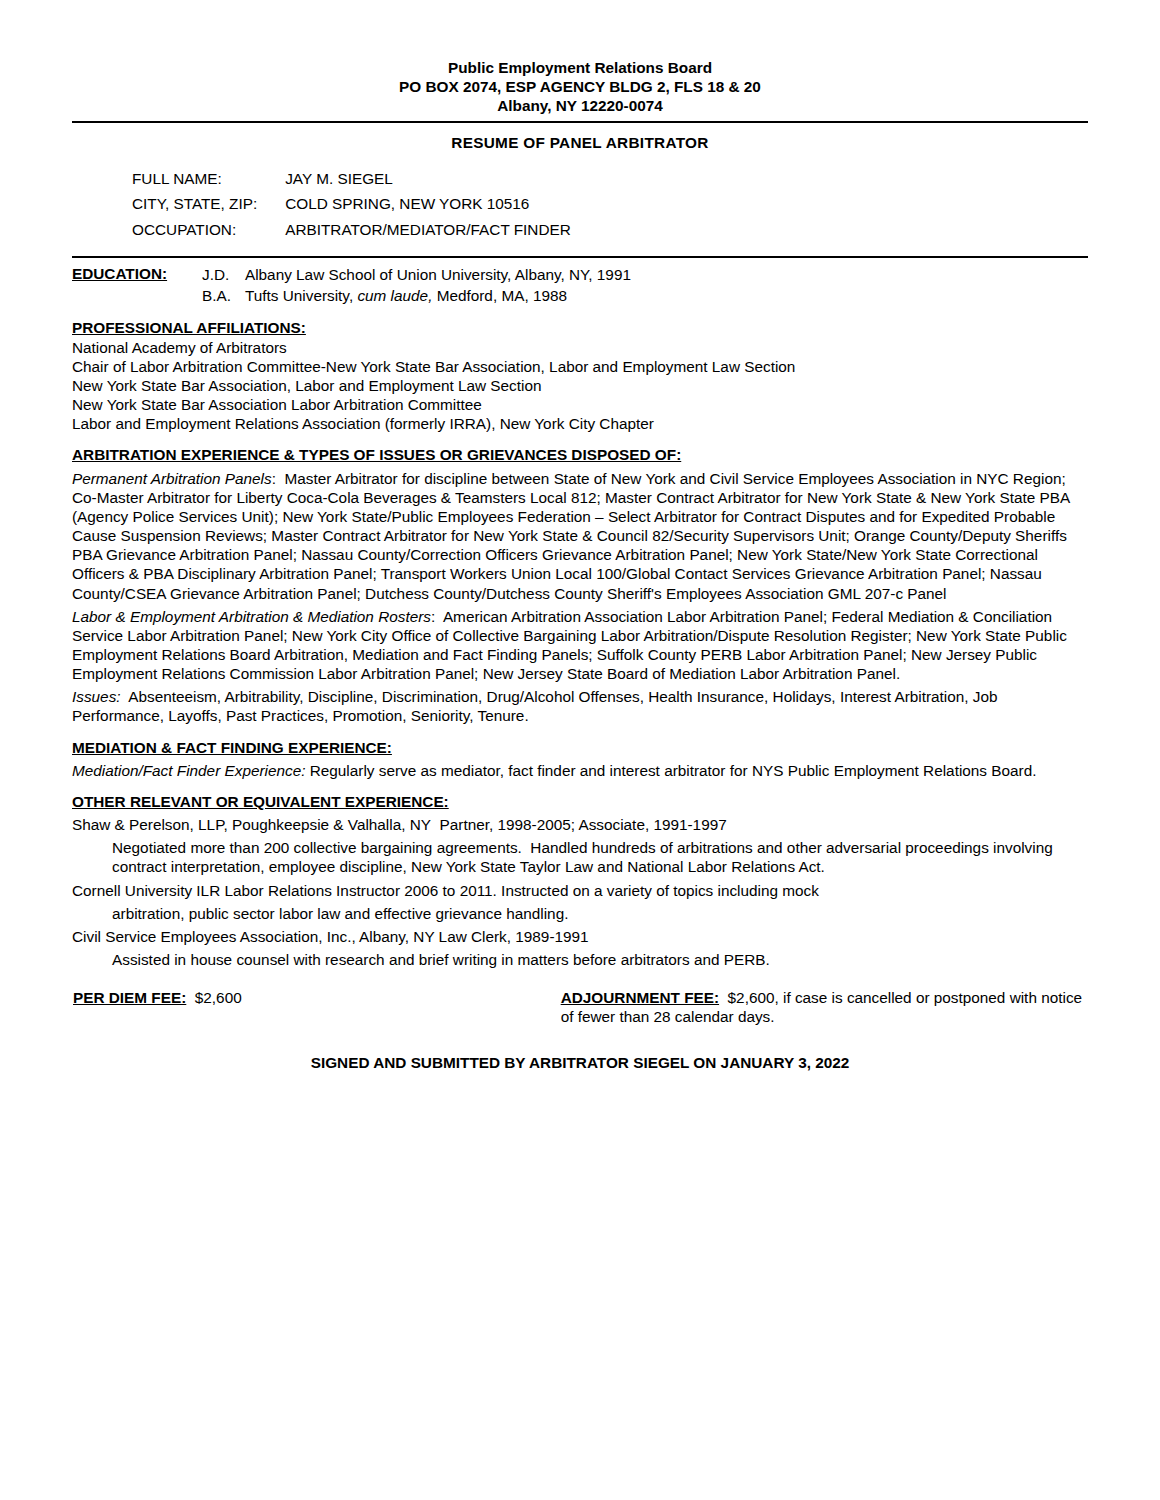Public Employment Relations Board
PO BOX 2074, ESP AGENCY BLDG 2, FLS 18 & 20
Albany, NY 12220-0074
RESUME OF PANEL ARBITRATOR
| FULL NAME: | JAY M. SIEGEL |
| CITY, STATE, ZIP: | COLD SPRING, NEW YORK 10516 |
| OCCUPATION: | ARBITRATOR/MEDIATOR/FACT FINDER |
EDUCATION:
| J.D. | Albany Law School of Union University, Albany, NY, 1991 |
| B.A. | Tufts University, cum laude, Medford, MA, 1988 |
PROFESSIONAL AFFILIATIONS:
National Academy of Arbitrators
Chair of Labor Arbitration Committee-New York State Bar Association, Labor and Employment Law Section
New York State Bar Association, Labor and Employment Law Section
New York State Bar Association Labor Arbitration Committee
Labor and Employment Relations Association (formerly IRRA), New York City Chapter
ARBITRATION EXPERIENCE & TYPES OF ISSUES OR GRIEVANCES DISPOSED OF:
Permanent Arbitration Panels: Master Arbitrator for discipline between State of New York and Civil Service Employees Association in NYC Region; Co-Master Arbitrator for Liberty Coca-Cola Beverages & Teamsters Local 812; Master Contract Arbitrator for New York State & New York State PBA (Agency Police Services Unit); New York State/Public Employees Federation – Select Arbitrator for Contract Disputes and for Expedited Probable Cause Suspension Reviews; Master Contract Arbitrator for New York State & Council 82/Security Supervisors Unit; Orange County/Deputy Sheriffs PBA Grievance Arbitration Panel; Nassau County/Correction Officers Grievance Arbitration Panel; New York State/New York State Correctional Officers & PBA Disciplinary Arbitration Panel; Transport Workers Union Local 100/Global Contact Services Grievance Arbitration Panel; Nassau County/CSEA Grievance Arbitration Panel; Dutchess County/Dutchess County Sheriff's Employees Association GML 207-c Panel
Labor & Employment Arbitration & Mediation Rosters: American Arbitration Association Labor Arbitration Panel; Federal Mediation & Conciliation Service Labor Arbitration Panel; New York City Office of Collective Bargaining Labor Arbitration/Dispute Resolution Register; New York State Public Employment Relations Board Arbitration, Mediation and Fact Finding Panels; Suffolk County PERB Labor Arbitration Panel; New Jersey Public Employment Relations Commission Labor Arbitration Panel; New Jersey State Board of Mediation Labor Arbitration Panel.
Issues: Absenteeism, Arbitrability, Discipline, Discrimination, Drug/Alcohol Offenses, Health Insurance, Holidays, Interest Arbitration, Job Performance, Layoffs, Past Practices, Promotion, Seniority, Tenure.
MEDIATION & FACT FINDING EXPERIENCE:
Mediation/Fact Finder Experience: Regularly serve as mediator, fact finder and interest arbitrator for NYS Public Employment Relations Board.
OTHER RELEVANT OR EQUIVALENT EXPERIENCE:
Shaw & Perelson, LLP, Poughkeepsie & Valhalla, NY Partner, 1998-2005; Associate, 1991-1997
Negotiated more than 200 collective bargaining agreements. Handled hundreds of arbitrations and other adversarial proceedings involving contract interpretation, employee discipline, New York State Taylor Law and National Labor Relations Act.
Cornell University ILR Labor Relations Instructor 2006 to 2011. Instructed on a variety of topics including mock
arbitration, public sector labor law and effective grievance handling.
Civil Service Employees Association, Inc., Albany, NY Law Clerk, 1989-1991
Assisted in house counsel with research and brief writing in matters before arbitrators and PERB.
| PER DIEM FEE: $2,600 | ADJOURNMENT FEE: $2,600, if case is cancelled or postponed with notice of fewer than 28 calendar days. |
SIGNED AND SUBMITTED BY ARBITRATOR SIEGEL ON JANUARY 3, 2022